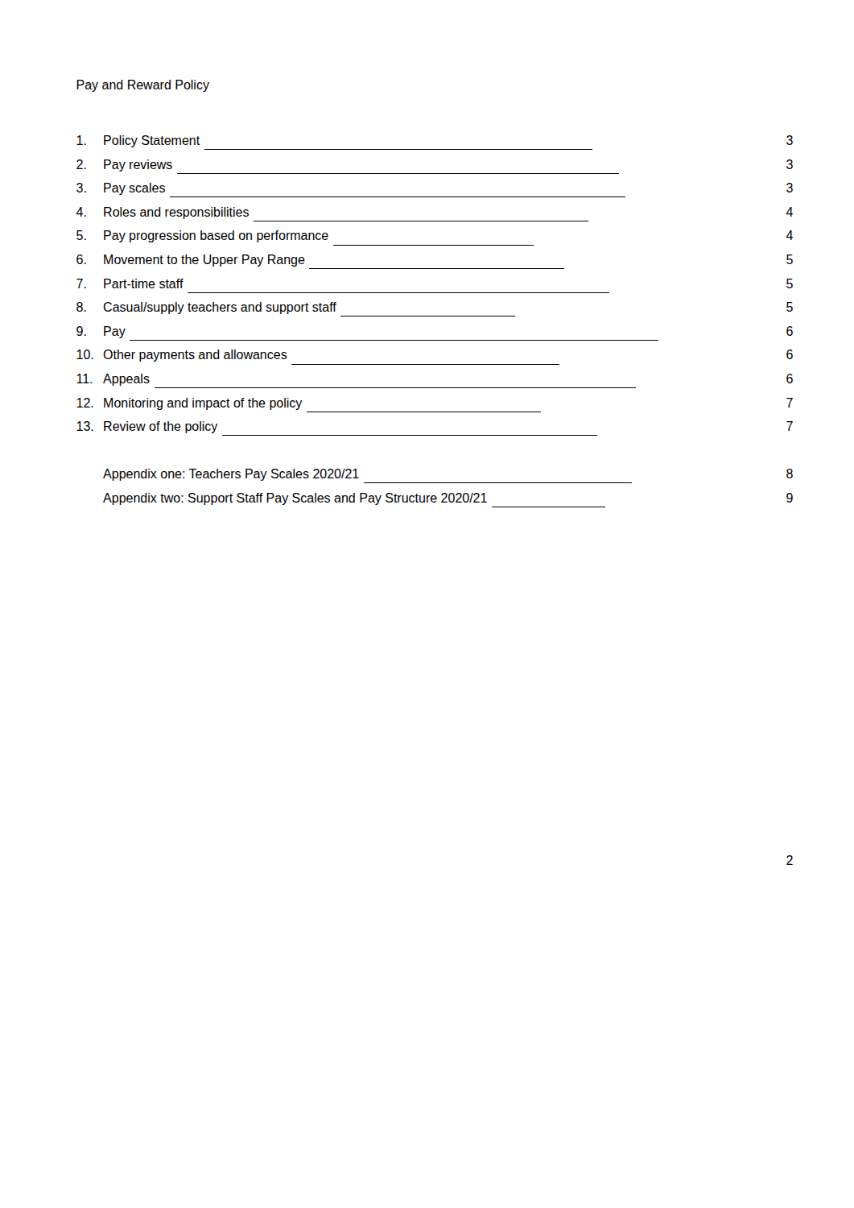Pay and Reward Policy
| 1. | Policy Statement | 3 |
| 2. | Pay reviews | 3 |
| 3. | Pay scales | 3 |
| 4. | Roles and responsibilities | 4 |
| 5. | Pay progression based on performance | 4 |
| 6. | Movement to the Upper Pay Range | 5 |
| 7. | Part-time staff | 5 |
| 8. | Casual/supply teachers and support staff | 5 |
| 9. | Pay | 6 |
| 10. | Other payments and allowances | 6 |
| 11. | Appeals | 6 |
| 12. | Monitoring and impact of the policy | 7 |
| 13. | Review of the policy | 7 |
| | Appendix one: Teachers Pay Scales 2020/21 | 8 |
| | Appendix two: Support Staff Pay Scales and Pay Structure 2020/21 | 9 |
2